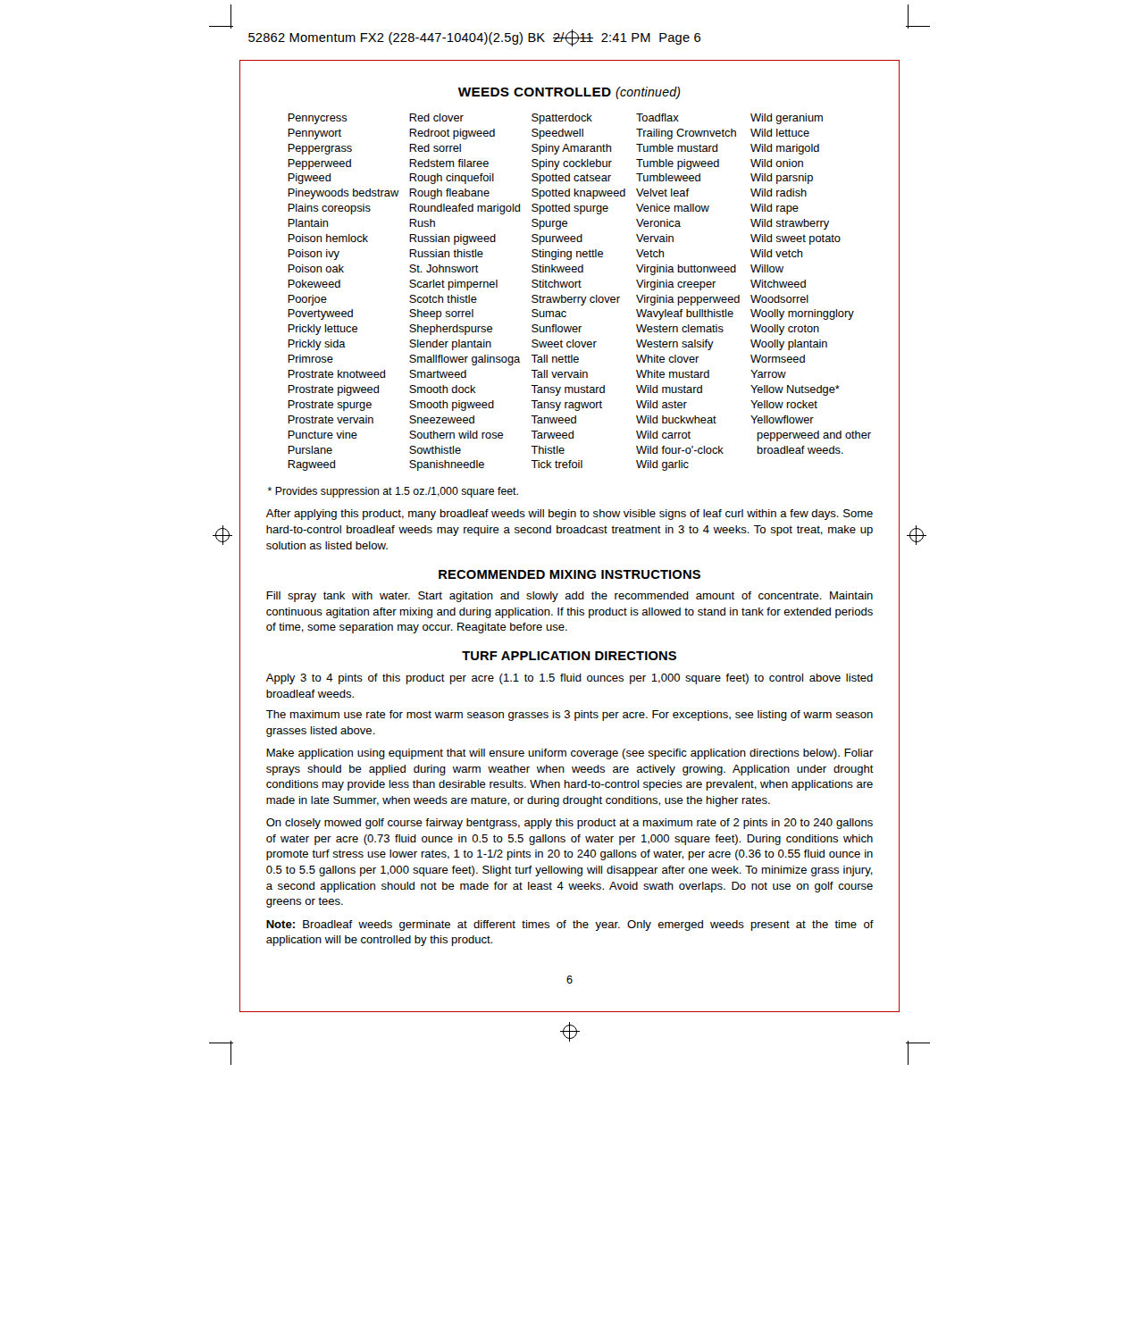52862 Momentum FX2 (228-447-10404)(2.5g) BK 2/ 11 2:41 PM Page 6
WEEDS CONTROLLED (continued)
Pennycress
Pennywort
Peppergrass
Pepperweed
Pigweed
Pineywoods bedstraw
Plains coreopsis
Plantain
Poison hemlock
Poison ivy
Poison oak
Pokeweed
Poorjoe
Povertyweed
Prickly lettuce
Prickly sida
Primrose
Prostrate knotweed
Prostrate pigweed
Prostrate spurge
Prostrate vervain
Puncture vine
Purslane
Ragweed
Red clover
Redroot pigweed
Red sorrel
Redstem filaree
Rough cinquefoil
Rough fleabane
Roundleafed marigold
Rush
Russian pigweed
Russian thistle
St. Johnswort
Scarlet pimpernel
Scotch thistle
Sheep sorrel
Shepherdspurse
Slender plantain
Smallflower galinsoga
Smartweed
Smooth dock
Smooth pigweed
Sneezeweed
Southern wild rose
Sowthistle
Spanishneedle
Spatterdock
Speedwell
Spiny Amaranth
Spiny cocklebur
Spotted catsear
Spotted knapweed
Spotted spurge
Spurge
Spurweed
Stinging nettle
Stinkweed
Stitchwort
Strawberry clover
Sumac
Sunflower
Sweet clover
Tall nettle
Tall vervain
Tansy mustard
Tansy ragwort
Tanweed
Tarweed
Thistle
Tick trefoil
Toadflax
Trailing Crownvetch
Tumble mustard
Tumble pigweed
Tumbleweed
Velvet leaf
Venice mallow
Veronica
Vervain
Vetch
Virginia buttonweed
Virginia creeper
Virginia pepperweed
Wavyleaf bullthistle
Western clematis
Western salsify
White clover
White mustard
Wild mustard
Wild aster
Wild buckwheat
Wild carrot
Wild four-o'-clock
Wild garlic
Wild geranium
Wild lettuce
Wild marigold
Wild onion
Wild parsnip
Wild radish
Wild rape
Wild strawberry
Wild sweet potato
Wild vetch
Willow
Witchweed
Woodsorrel
Woolly morningglory
Woolly croton
Woolly plantain
Wormseed
Yarrow
Yellow Nutsedge*
Yellow rocket
Yellowflower
pepperweed and other
broadleaf weeds.
* Provides suppression at 1.5 oz./1,000 square feet.
After applying this product, many broadleaf weeds will begin to show visible signs of leaf curl within a few days. Some hard-to-control broadleaf weeds may require a second broadcast treatment in 3 to 4 weeks. To spot treat, make up solution as listed below.
RECOMMENDED MIXING INSTRUCTIONS
Fill spray tank with water. Start agitation and slowly add the recommended amount of concentrate. Maintain continuous agitation after mixing and during application. If this product is allowed to stand in tank for extended periods of time, some separation may occur. Reagitate before use.
TURF APPLICATION DIRECTIONS
Apply 3 to 4 pints of this product per acre (1.1 to 1.5 fluid ounces per 1,000 square feet) to control above listed broadleaf weeds.
The maximum use rate for most warm season grasses is 3 pints per acre. For exceptions, see listing of warm season grasses listed above.
Make application using equipment that will ensure uniform coverage (see specific application directions below). Foliar sprays should be applied during warm weather when weeds are actively growing. Application under drought conditions may provide less than desirable results. When hard-to-control species are prevalent, when applications are made in late Summer, when weeds are mature, or during drought conditions, use the higher rates.
On closely mowed golf course fairway bentgrass, apply this product at a maximum rate of 2 pints in 20 to 240 gallons of water per acre (0.73 fluid ounce in 0.5 to 5.5 gallons of water per 1,000 square feet). During conditions which promote turf stress use lower rates, 1 to 1-1/2 pints in 20 to 240 gallons of water, per acre (0.36 to 0.55 fluid ounce in 0.5 to 5.5 gallons per 1,000 square feet). Slight turf yellowing will disappear after one week. To minimize grass injury, a second application should not be made for at least 4 weeks. Avoid swath overlaps. Do not use on golf course greens or tees.
Note: Broadleaf weeds germinate at different times of the year. Only emerged weeds present at the time of application will be controlled by this product.
6